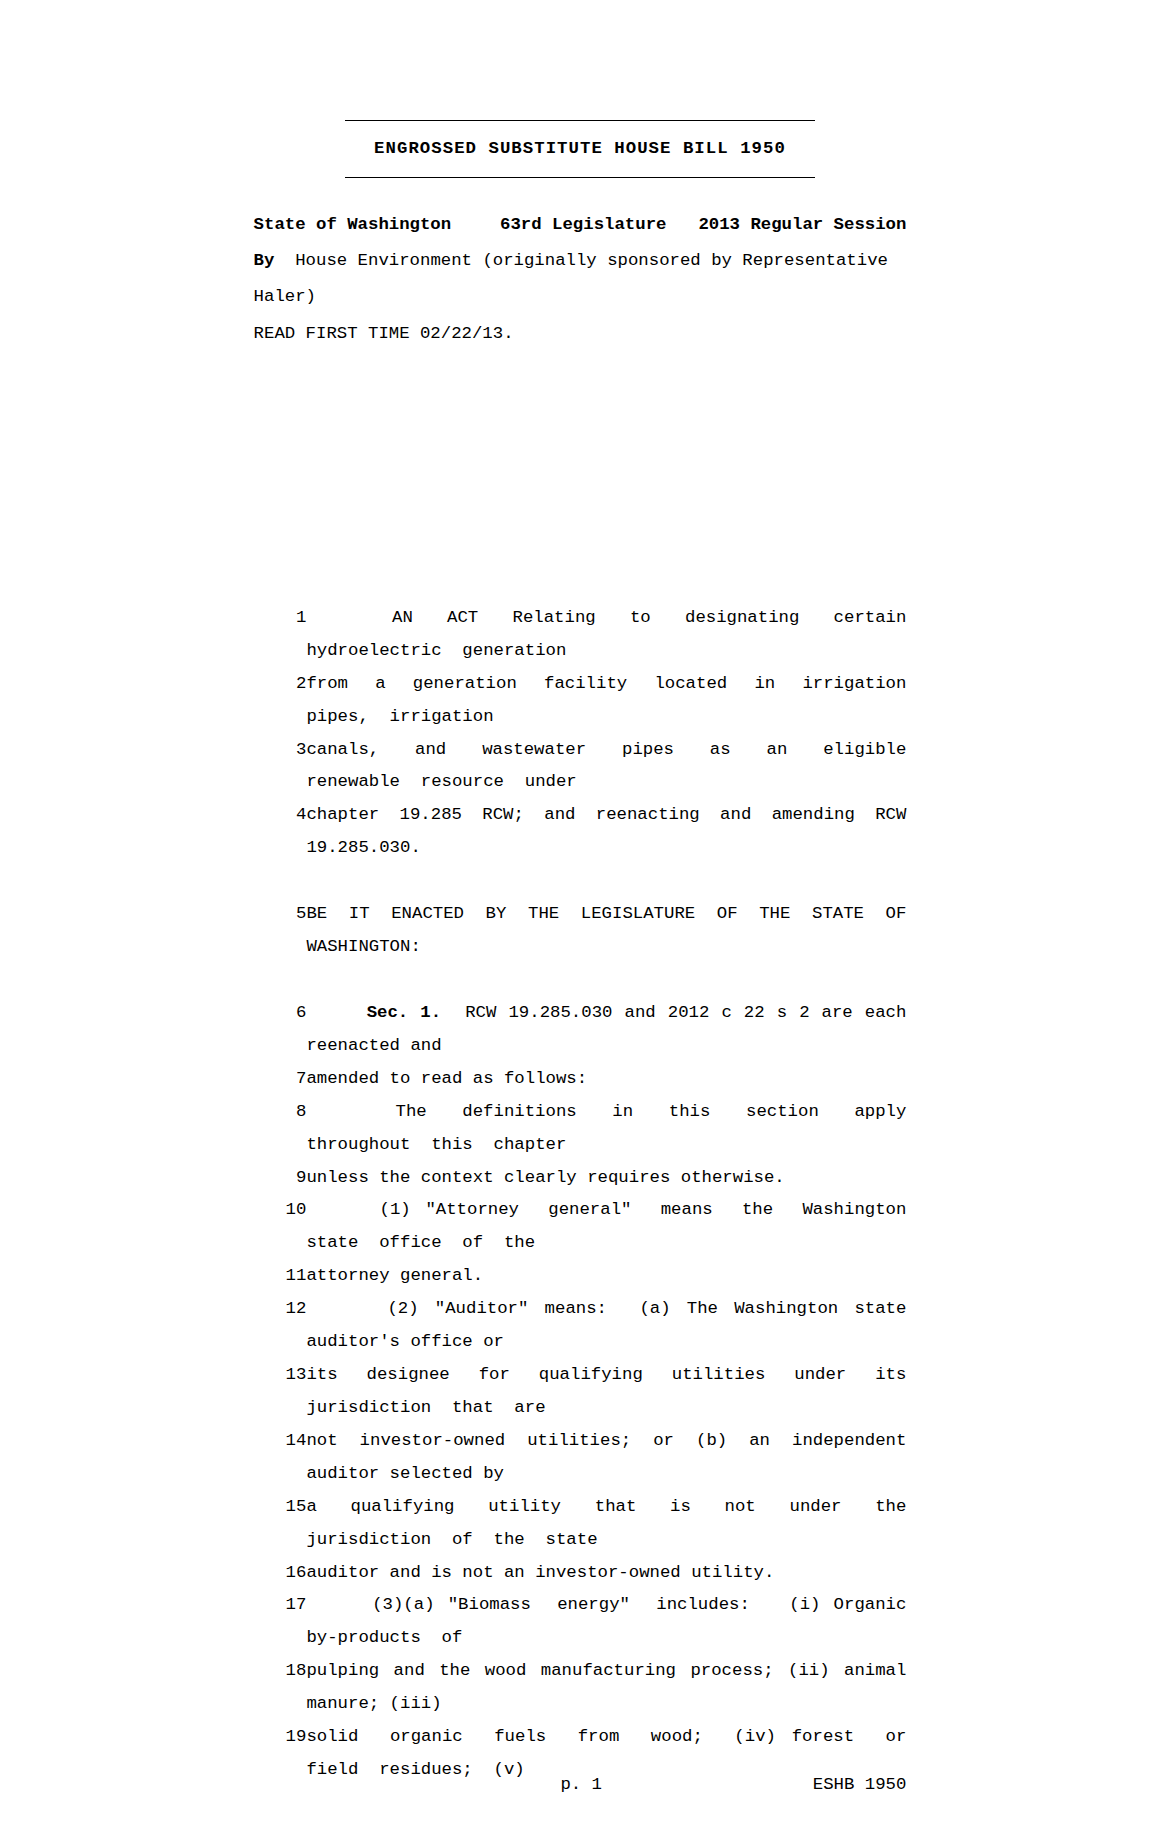ENGROSSED SUBSTITUTE HOUSE BILL 1950
State of Washington
63rd Legislature
2013 Regular Session
By House Environment (originally sponsored by Representative Haler)
READ FIRST TIME 02/22/13.
| 1 | AN ACT Relating to designating certain hydroelectric generation |
| 2 | from a generation facility located in irrigation pipes, irrigation |
| 3 | canals, and wastewater pipes as an eligible renewable resource under |
| 4 | chapter 19.285 RCW; and reenacting and amending RCW 19.285.030. |
| 5 | BE IT ENACTED BY THE LEGISLATURE OF THE STATE OF WASHINGTON: |
| 6 | Sec. 1. RCW 19.285.030 and 2012 c 22 s 2 are each reenacted and |
| 7 | amended to read as follows: |
| 8 | The definitions in this section apply throughout this chapter |
| 9 | unless the context clearly requires otherwise. |
| 10 | (1) "Attorney general" means the Washington state office of the |
| 11 | attorney general. |
| 12 | (2) "Auditor" means: (a) The Washington state auditor's office or |
| 13 | its designee for qualifying utilities under its jurisdiction that are |
| 14 | not investor-owned utilities; or (b) an independent auditor selected by |
| 15 | a qualifying utility that is not under the jurisdiction of the state |
| 16 | auditor and is not an investor-owned utility. |
| 17 | (3)(a) "Biomass energy" includes: (i) Organic by-products of |
| 18 | pulping and the wood manufacturing process; (ii) animal manure; (iii) |
| 19 | solid organic fuels from wood; (iv) forest or field residues; (v) |
p. 1
ESHB 1950